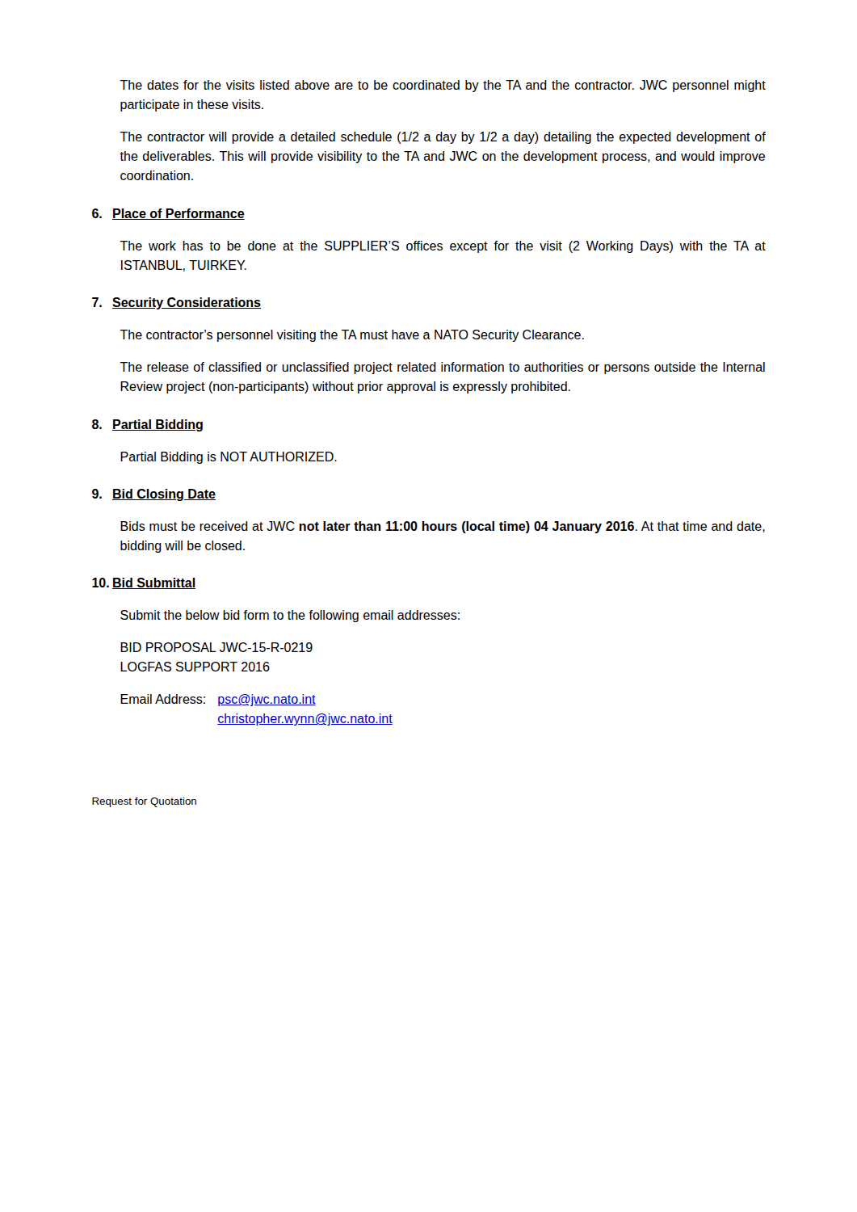The dates for the visits listed above are to be coordinated by the TA and the contractor. JWC personnel might participate in these visits.
The contractor will provide a detailed schedule (1/2 a day by 1/2 a day) detailing the expected development of the deliverables. This will provide visibility to the TA and JWC on the development process, and would improve coordination.
6. Place of Performance
The work has to be done at the SUPPLIER’S offices except for the visit (2 Working Days) with the TA at ISTANBUL, TUIRKEY.
7. Security Considerations
The contractor’s personnel visiting the TA must have a NATO Security Clearance.
The release of classified or unclassified project related information to authorities or persons outside the Internal Review project (non-participants) without prior approval is expressly prohibited.
8. Partial Bidding
Partial Bidding is NOT AUTHORIZED.
9. Bid Closing Date
Bids must be received at JWC not later than 11:00 hours (local time) 04 January 2016. At that time and date, bidding will be closed.
10. Bid Submittal
Submit the below bid form to the following email addresses:
BID PROPOSAL JWC-15-R-0219
LOGFAS SUPPORT 2016
Email Address:
psc@jwc.nato.int
christopher.wynn@jwc.nato.int
Request for Quotation